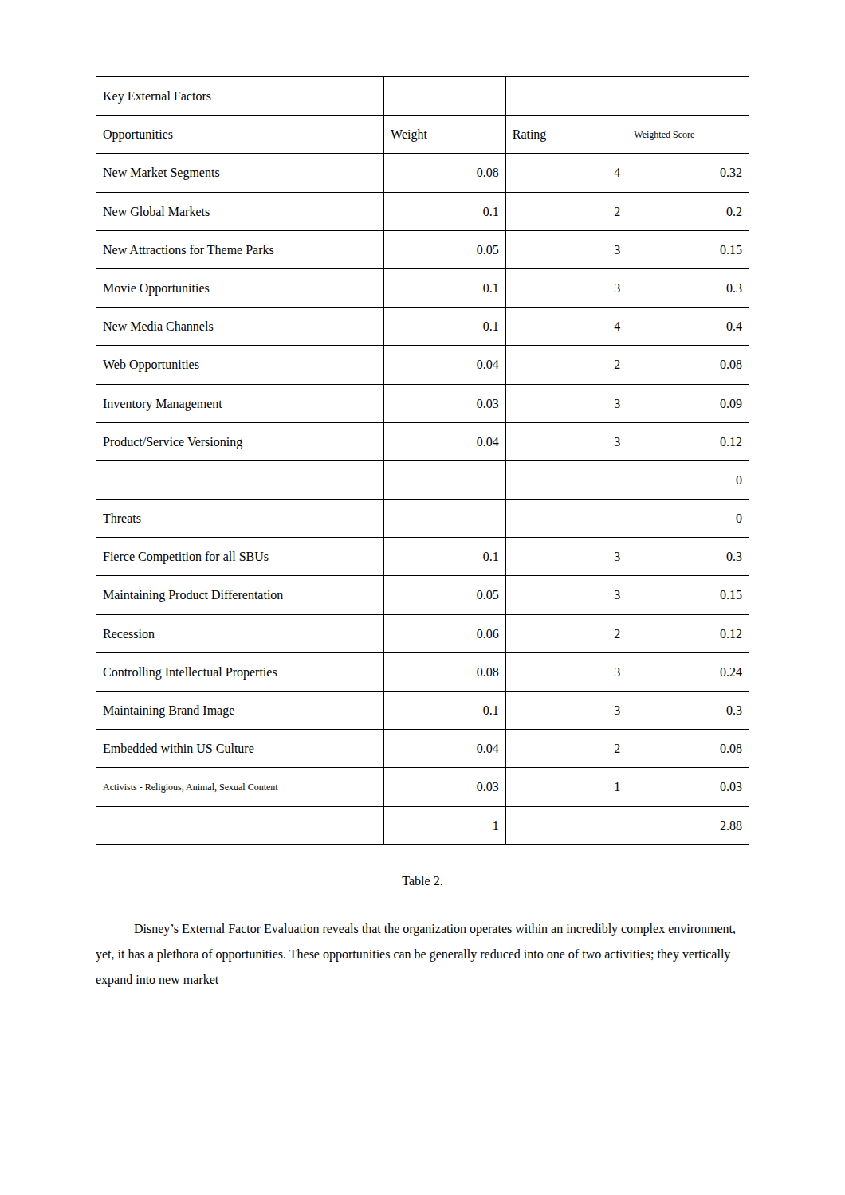| Key External Factors | | | |
| Opportunities | Weight | Rating | Weighted Score |
| New Market Segments | 0.08 | 4 | 0.32 |
| New Global Markets | 0.1 | 2 | 0.2 |
| New Attractions for Theme Parks | 0.05 | 3 | 0.15 |
| Movie Opportunities | 0.1 | 3 | 0.3 |
| New Media Channels | 0.1 | 4 | 0.4 |
| Web Opportunities | 0.04 | 2 | 0.08 |
| Inventory Management | 0.03 | 3 | 0.09 |
| Product/Service Versioning | 0.04 | 3 | 0.12 |
| | | | 0 |
| Threats | | | 0 |
| Fierce Competition for all SBUs | 0.1 | 3 | 0.3 |
| Maintaining Product Differentation | 0.05 | 3 | 0.15 |
| Recession | 0.06 | 2 | 0.12 |
| Controlling Intellectual Properties | 0.08 | 3 | 0.24 |
| Maintaining Brand Image | 0.1 | 3 | 0.3 |
| Embedded within US Culture | 0.04 | 2 | 0.08 |
| Activists - Religious, Animal, Sexual Content | 0.03 | 1 | 0.03 |
| | 1 | | 2.88 |
Table 2.
Disney’s External Factor Evaluation reveals that the organization operates within an incredibly complex environment, yet, it has a plethora of opportunities. These opportunities can be generally reduced into one of two activities; they vertically expand into new market